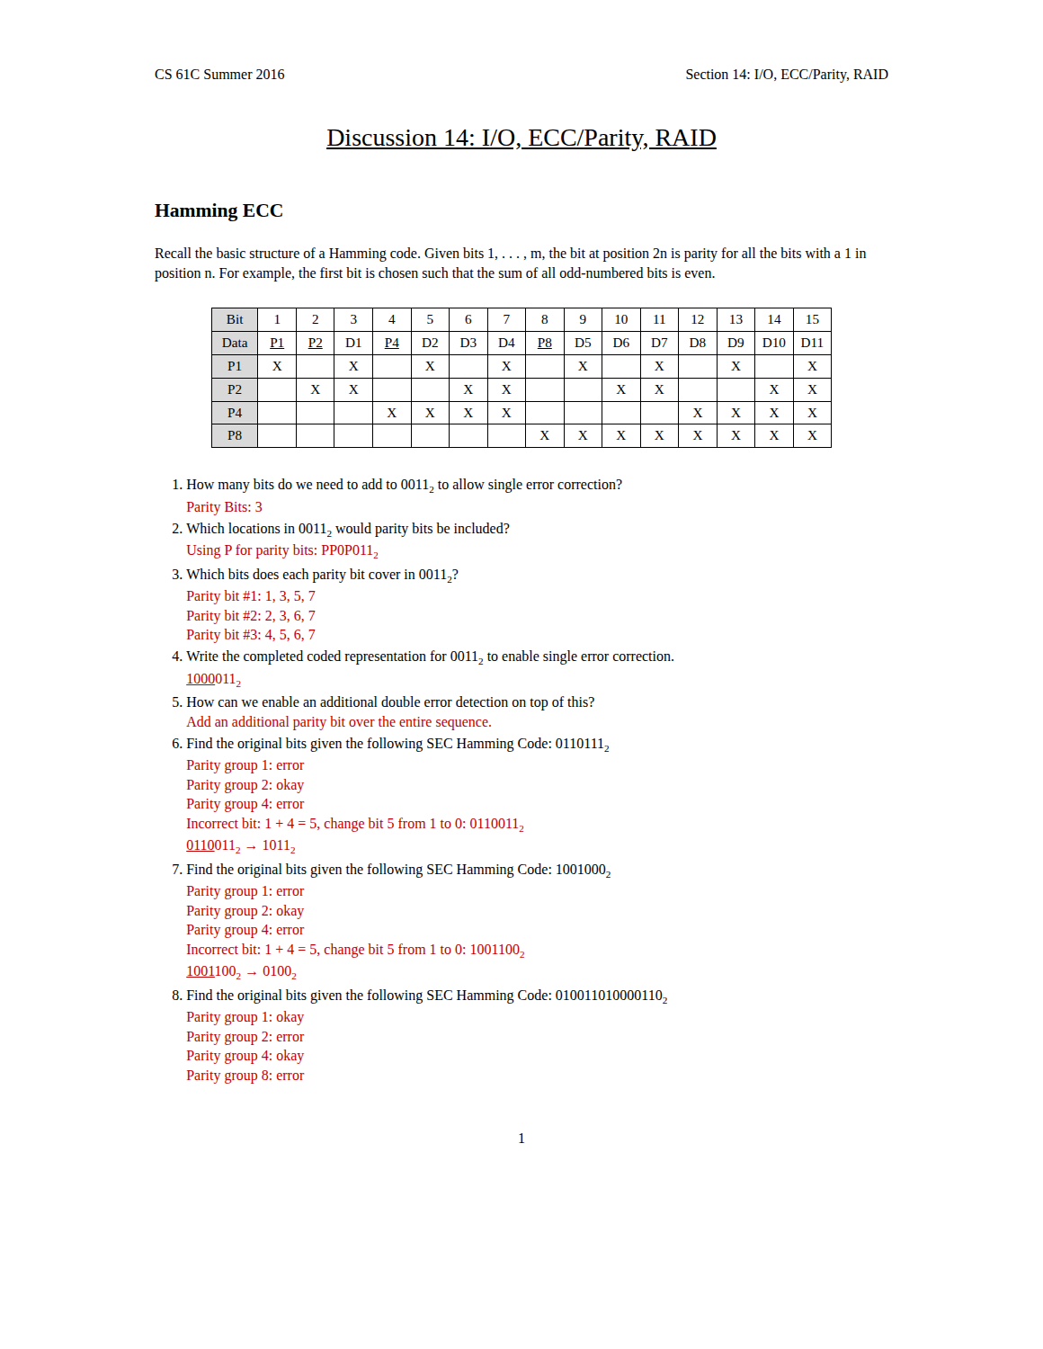CS 61C Summer 2016 Section 14: I/O, ECC/Parity, RAID
Discussion 14: I/O, ECC/Parity, RAID
Hamming ECC
Recall the basic structure of a Hamming code. Given bits 1, . . . , m, the bit at position 2n is parity for all the bits with a 1 in position n. For example, the first bit is chosen such that the sum of all odd-numbered bits is even.
| Bit | 1 | 2 | 3 | 4 | 5 | 6 | 7 | 8 | 9 | 10 | 11 | 12 | 13 | 14 | 15 |
| Data | P1 | P2 | D1 | P4 | D2 | D3 | D4 | P8 | D5 | D6 | D7 | D8 | D9 | D10 | D11 |
| P1 | X | | X | | X | | X | | X | | X | | X | | X |
| P2 | | X | X | | | X | X | | | X | X | | | X | X |
| P4 | | | | X | X | X | X | | | | | X | X | X | X |
| P8 | | | | | | | | X | X | X | X | X | X | X | X |
How many bits do we need to add to 00112 to allow single error correction? Parity Bits: 3
Which locations in 00112 would parity bits be included? Using P for parity bits: PP0P0112
Which bits does each parity bit cover in 00112? Parity bit #1: 1, 3, 5, 7 Parity bit #2: 2, 3, 6, 7 Parity bit #3: 4, 5, 6, 7
Write the completed coded representation for 00112 to enable single error correction. 10000112
How can we enable an additional double error detection on top of this? Add an additional parity bit over the entire sequence.
Find the original bits given the following SEC Hamming Code: 01101112 Parity group 1: error Parity group 2: okay Parity group 4: error Incorrect bit: 1 + 4 = 5, change bit 5 from 1 to 0: 01100112 01100112 → 10112
Find the original bits given the following SEC Hamming Code: 10010002 Parity group 1: error Parity group 2: okay Parity group 4: error Incorrect bit: 1 + 4 = 5, change bit 5 from 1 to 0: 10011002 10011002 → 01002
Find the original bits given the following SEC Hamming Code: 0100110100001102 Parity group 1: okay Parity group 2: error Parity group 4: okay Parity group 8: error
1